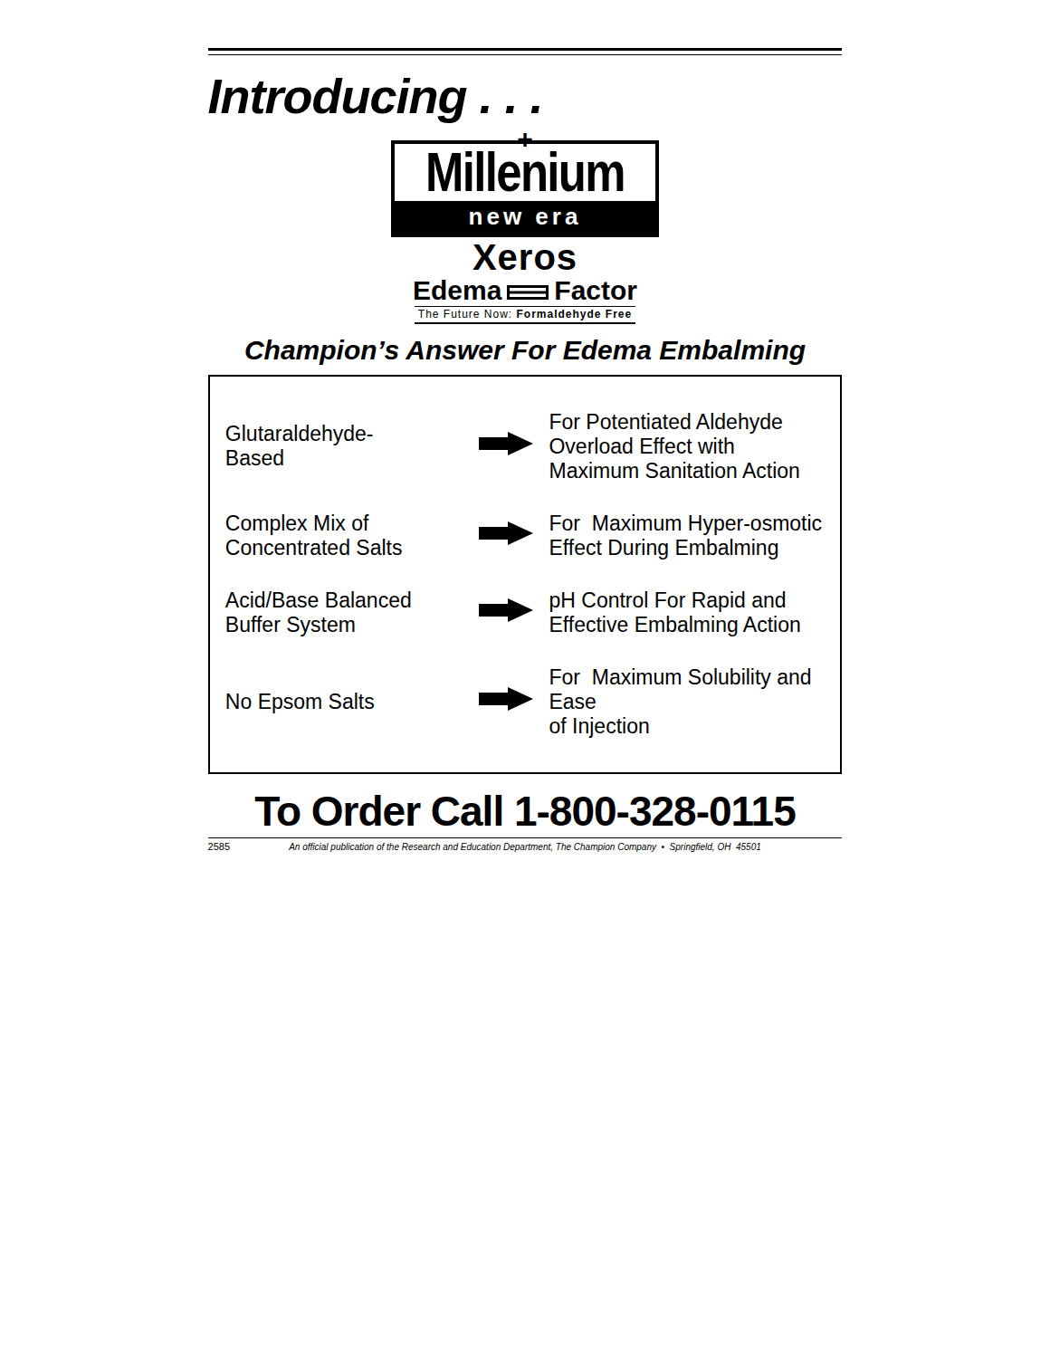Introducing . . .
+
Millenium
new era
Xeros
Edema Factor
The Future Now: Formaldehyde Free
Champion’s Answer For Edema Embalming
| Glutaraldehyde- Based | | For Potentiated Aldehyde Overload Effect with Maximum Sanitation Action |
| Complex Mix of Concentrated Salts | | For Maximum Hyper-osmotic Effect During Embalming |
| Acid/Base Balanced Buffer System | | pH Control For Rapid and Effective Embalming Action |
| No Epsom Salts | | For Maximum Solubility and Ease of Injection |
To Order Call 1-800-328-0115
2585
An official publication of the Research and Education Department, The Champion Company • Springfield, OH 45501